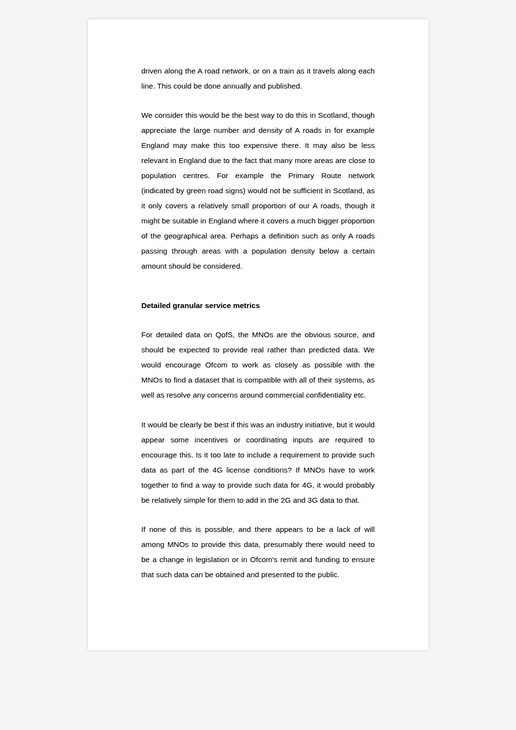driven along the A road network, or on a train as it travels along each line. This could be done annually and published.
We consider this would be the best way to do this in Scotland, though appreciate the large number and density of A roads in for example England may make this too expensive there. It may also be less relevant in England due to the fact that many more areas are close to population centres. For example the Primary Route network (indicated by green road signs) would not be sufficient in Scotland, as it only covers a relatively small proportion of our A roads, though it might be suitable in England where it covers a much bigger proportion of the geographical area. Perhaps a definition such as only A roads passing through areas with a population density below a certain amount should be considered.
Detailed granular service metrics
For detailed data on QofS, the MNOs are the obvious source, and should be expected to provide real rather than predicted data. We would encourage Ofcom to work as closely as possible with the MNOs to find a dataset that is compatible with all of their systems, as well as resolve any concerns around commercial confidentiality etc.
It would be clearly be best if this was an industry initiative, but it would appear some incentives or coordinating inputs are required to encourage this. Is it too late to include a requirement to provide such data as part of the 4G license conditions? If MNOs have to work together to find a way to provide such data for 4G, it would probably be relatively simple for them to add in the 2G and 3G data to that.
If none of this is possible, and there appears to be a lack of will among MNOs to provide this data, presumably there would need to be a change in legislation or in Ofcom's remit and funding to ensure that such data can be obtained and presented to the public.